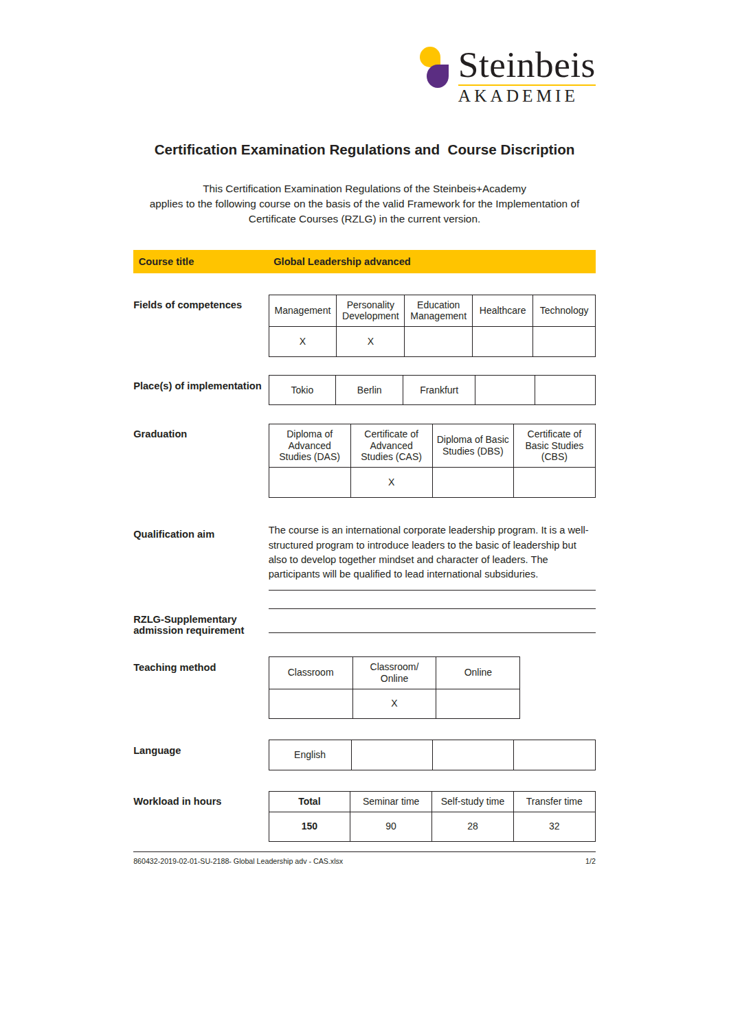Steinbeis
AKADEMIE
Certification Examination Regulations and Course Discription
This Certification Examination Regulations of the Steinbeis+Academy
applies to the following course on the basis of the valid Framework for the Implementation of
Certificate Courses (RZLG) in the current version.
Course title
Global Leadership advanced
Fields of competences
| Management | Personality Development | Education Management | Healthcare | Technology |
| X | X | | | |
Place(s) of implementation
| Tokio | Berlin | Frankfurt | | |
Graduation
| Diploma of Advanced Studies (DAS) | Certificate of Advanced Studies (CAS) | Diploma of Basic Studies (DBS) | Certificate of Basic Studies (CBS) |
| | X | | |
Qualification aim
The course is an international corporate leadership program. It is a well-structured program to introduce leaders to the basic of leadership but also to develop together mindset and character of leaders. The participants will be qualified to lead international subsiduries.
RZLG-Supplementary admission requirement
Teaching method
| Classroom | Classroom/ Online | Online |
| | X | |
Language
| English | | | |
Workload in hours
| Total | Seminar time | Self-study time | Transfer time |
| 150 | 90 | 28 | 32 |
860432-2019-02-01-SU-2188- Global Leadership adv - CAS.xlsx 1/2